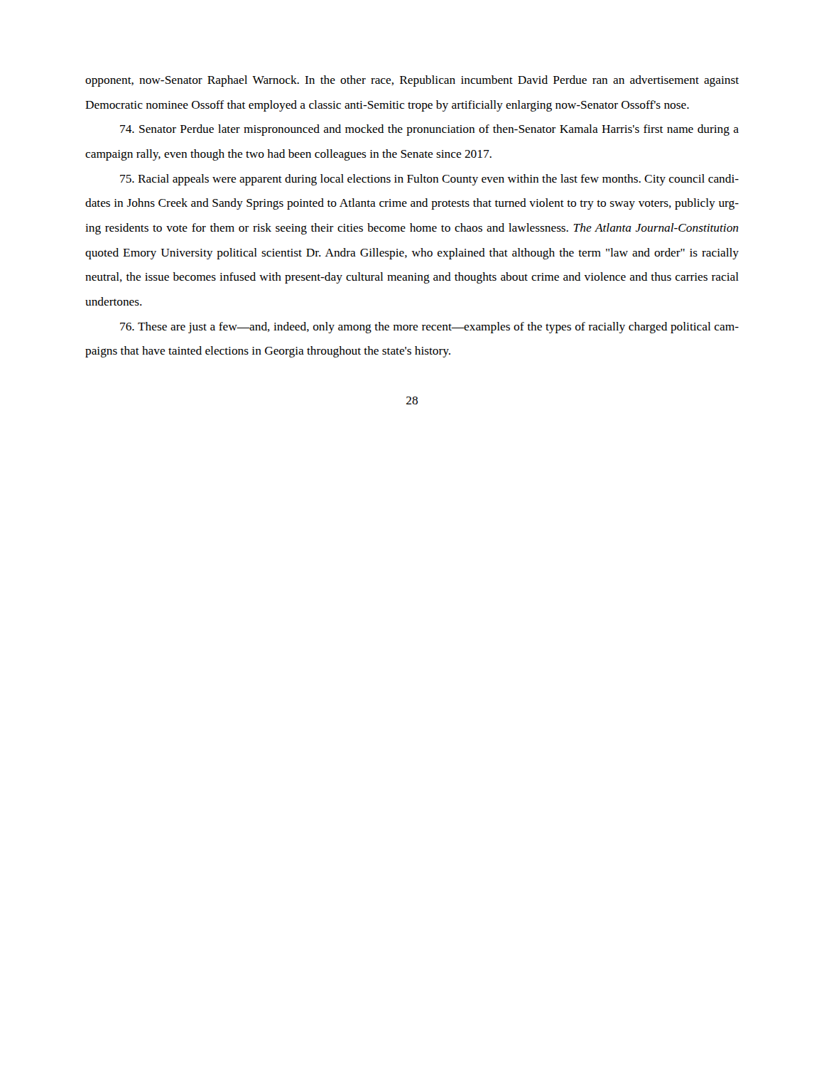opponent, now-Senator Raphael Warnock. In the other race, Republican incumbent David Perdue ran an advertisement against Democratic nominee Ossoff that employed a classic anti-Semitic trope by artificially enlarging now-Senator Ossoff's nose.
74. Senator Perdue later mispronounced and mocked the pronunciation of then-Senator Kamala Harris's first name during a campaign rally, even though the two had been colleagues in the Senate since 2017.
75. Racial appeals were apparent during local elections in Fulton County even within the last few months. City council candidates in Johns Creek and Sandy Springs pointed to Atlanta crime and protests that turned violent to try to sway voters, publicly urging residents to vote for them or risk seeing their cities become home to chaos and lawlessness. The Atlanta Journal-Constitution quoted Emory University political scientist Dr. Andra Gillespie, who explained that although the term "law and order" is racially neutral, the issue becomes infused with present-day cultural meaning and thoughts about crime and violence and thus carries racial undertones.
76. These are just a few—and, indeed, only among the more recent—examples of the types of racially charged political campaigns that have tainted elections in Georgia throughout the state's history.
28